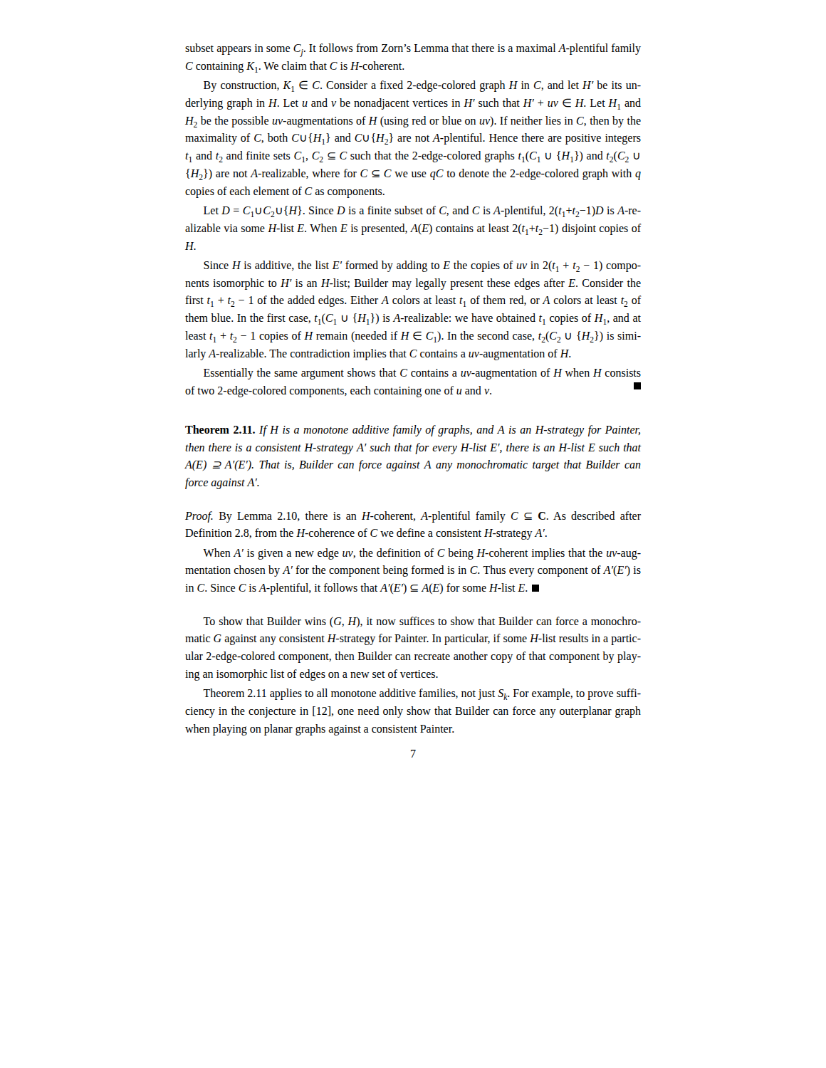subset appears in some Cj. It follows from Zorn’s Lemma that there is a maximal A-plentiful family C containing K1. We claim that C is H-coherent.
By construction, K1 ∈ C. Consider a fixed 2-edge-colored graph H in C, and let H′ be its underlying graph in H. Let u and v be nonadjacent vertices in H′ such that H′ + uv ∈ H. Let H1 and H2 be the possible uv-augmentations of H (using red or blue on uv). If neither lies in C, then by the maximality of C, both C∪{H1} and C∪{H2} are not A-plentiful. Hence there are positive integers t1 and t2 and finite sets C1, C2 ⊆ C such that the 2-edge-colored graphs t1(C1 ∪ {H1}) and t2(C2 ∪ {H2}) are not A-realizable, where for C ⊆ C we use qC to denote the 2-edge-colored graph with q copies of each element of C as components.
Let D = C1∪C2∪{H}. Since D is a finite subset of C, and C is A-plentiful, 2(t1+t2−1)D is A-realizable via some H-list E. When E is presented, A(E) contains at least 2(t1+t2−1) disjoint copies of H.
Since H is additive, the list E′ formed by adding to E the copies of uv in 2(t1 + t2 − 1) components isomorphic to H′ is an H-list; Builder may legally present these edges after E. Consider the first t1 + t2 − 1 of the added edges. Either A colors at least t1 of them red, or A colors at least t2 of them blue. In the first case, t1(C1 ∪ {H1}) is A-realizable: we have obtained t1 copies of H1, and at least t1 + t2 − 1 copies of H remain (needed if H ∈ C1). In the second case, t2(C2 ∪ {H2}) is similarly A-realizable. The contradiction implies that C contains a uv-augmentation of H.
Essentially the same argument shows that C contains a uv-augmentation of H when H consists of two 2-edge-colored components, each containing one of u and v.
Theorem 2.11. If H is a monotone additive family of graphs, and A is an H-strategy for Painter, then there is a consistent H-strategy A′ such that for every H-list E′, there is an H-list E such that A(E) ⊇ A′(E′). That is, Builder can force against A any monochromatic target that Builder can force against A′.
Proof. By Lemma 2.10, there is an H-coherent, A-plentiful family C ⊆ C. As described after Definition 2.8, from the H-coherence of C we define a consistent H-strategy A′.
When A′ is given a new edge uv, the definition of C being H-coherent implies that the uv-augmentation chosen by A′ for the component being formed is in C. Thus every component of A′(E′) is in C. Since C is A-plentiful, it follows that A′(E′) ⊆ A(E) for some H-list E.
To show that Builder wins (G, H), it now suffices to show that Builder can force a monochromatic G against any consistent H-strategy for Painter. In particular, if some H-list results in a particular 2-edge-colored component, then Builder can recreate another copy of that component by playing an isomorphic list of edges on a new set of vertices.
Theorem 2.11 applies to all monotone additive families, not just Sk. For example, to prove sufficiency in the conjecture in [12], one need only show that Builder can force any outerplanar graph when playing on planar graphs against a consistent Painter.
7